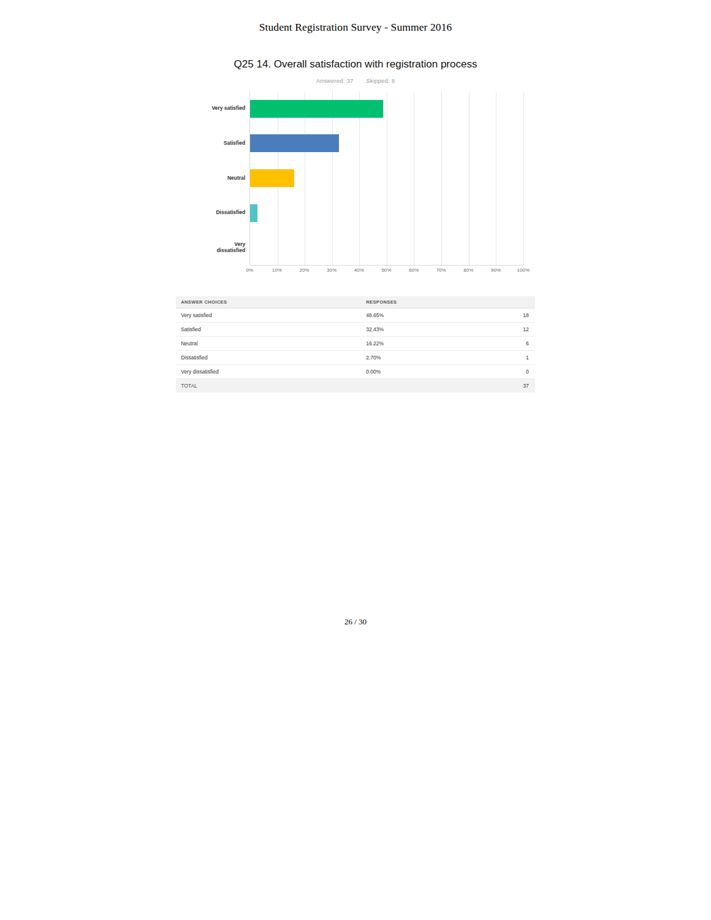Student Registration Survey - Summer 2016
Q25 14. Overall satisfaction with registration process
Answered: 37 Skipped: 8
Very satisfied
Satisfied
Neutral
Dissatisfied
Very
dissatisfied
0% 10% 20% 30% 40% 50% 60% 70% 80% 90% 100%
| ANSWER CHOICES | RESPONSES |
| --- | --- |
| Very satisfied | 48.65% | 18 |
| Satisfied | 32.43% | 12 |
| Neutral | 16.22% | 6 |
| Dissatisfied | 2.70% | 1 |
| Very dissatisfied | 0.00% | 0 |
| TOTAL | | 37 |
26 / 30